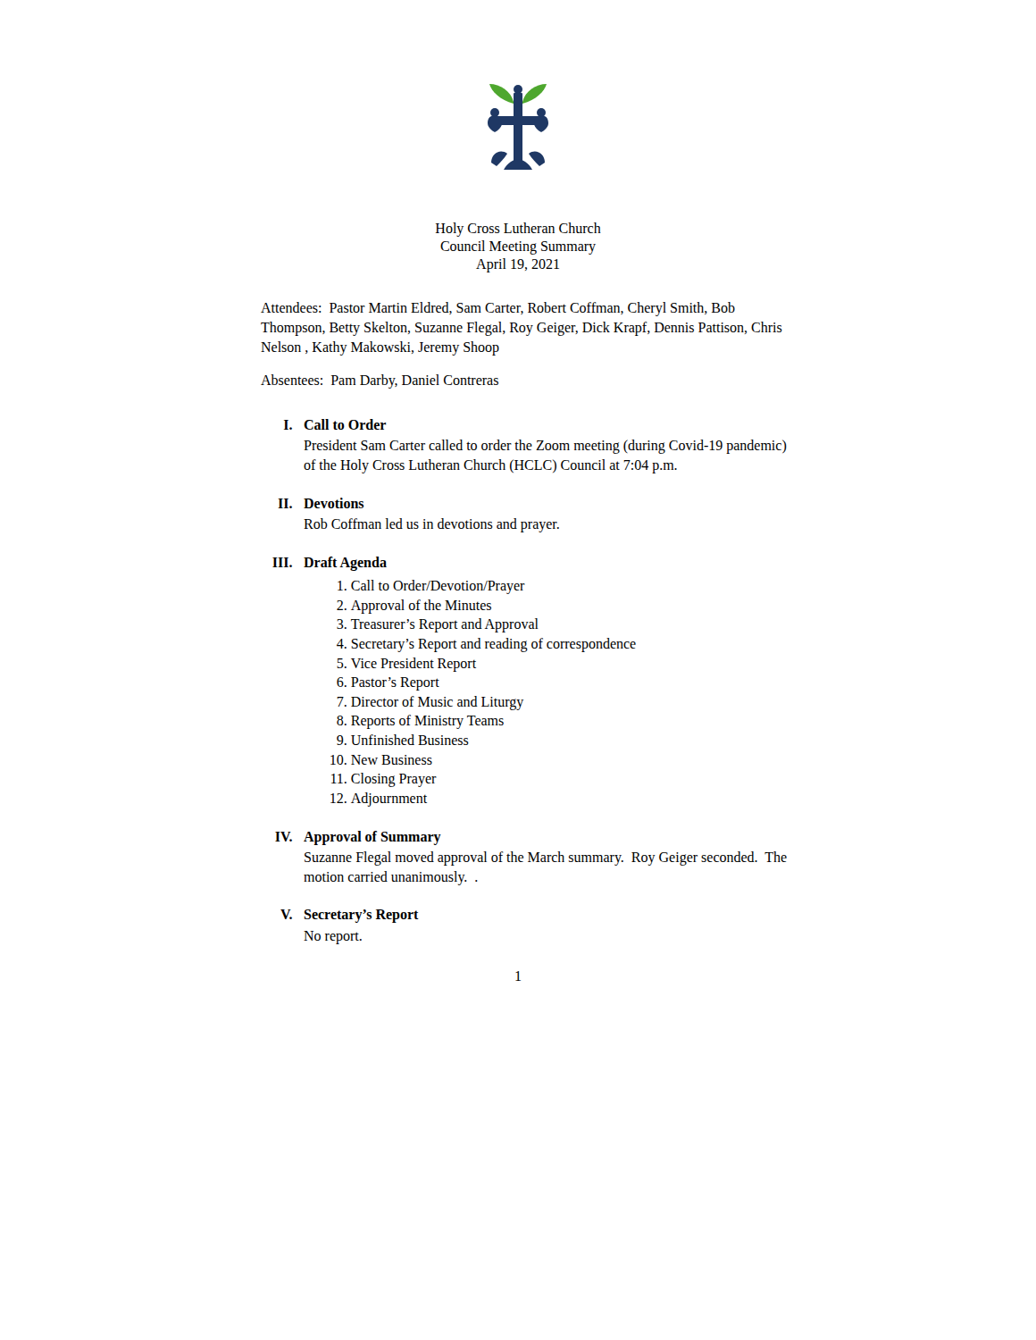Holy Cross Lutheran Church
Council Meeting Summary
April 19, 2021
Attendees: Pastor Martin Eldred, Sam Carter, Robert Coffman, Cheryl Smith, Bob Thompson, Betty Skelton, Suzanne Flegal, Roy Geiger, Dick Krapf, Dennis Pattison, Chris Nelson , Kathy Makowski, Jeremy Shoop
Absentees: Pam Darby, Daniel Contreras
I.
Call to Order
President Sam Carter called to order the Zoom meeting (during Covid-19 pandemic) of the Holy Cross Lutheran Church (HCLC) Council at 7:04 p.m.
II.
Devotions
Rob Coffman led us in devotions and prayer.
III.
Draft Agenda
Call to Order/Devotion/Prayer
Approval of the Minutes
Treasurer’s Report and Approval
Secretary’s Report and reading of correspondence
Vice President Report
Pastor’s Report
Director of Music and Liturgy
Reports of Ministry Teams
Unfinished Business
New Business
Closing Prayer
Adjournment
IV.
Approval of Summary
Suzanne Flegal moved approval of the March summary. Roy Geiger seconded. The motion carried unanimously. .
V.
Secretary’s Report
No report.
1